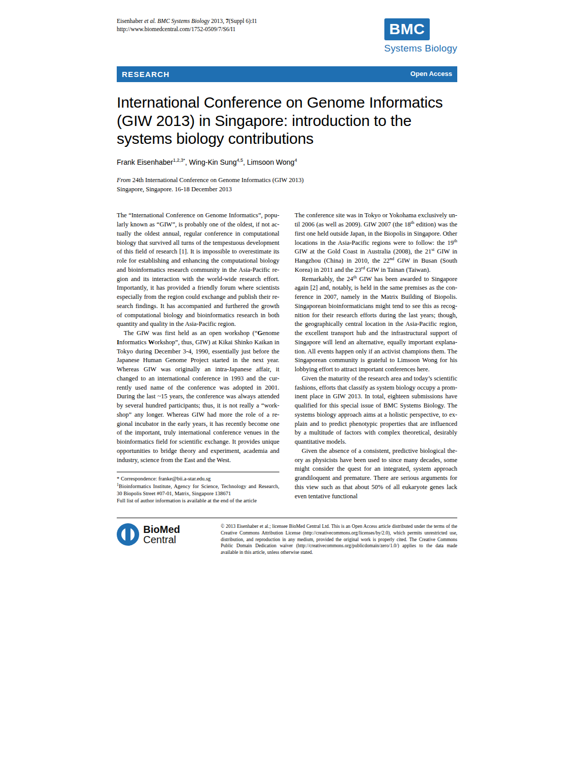Eisenhaber et al. BMC Systems Biology 2013, 7(Suppl 6):I1
http://www.biomedcentral.com/1752-0509/7/S6/I1
BMC
Systems Biology
RESEARCH
Open Access
International Conference on Genome Informatics
(GIW 2013) in Singapore: introduction to the
systems biology contributions
Frank Eisenhaber1,2,3*, Wing-Kin Sung4,5, Limsoon Wong4
From 24th International Conference on Genome Informatics (GIW 2013)
Singapore, Singapore. 16-18 December 2013
The “International Conference on Genome Informatics”, popularly known as “GIW”, is probably one of the oldest, if not actually the oldest annual, regular conference in computational biology that survived all turns of the tempestuous development of this field of research [1]. It is impossible to overestimate its role for establishing and enhancing the computational biology and bioinformatics research community in the Asia-Pacific region and its interaction with the world-wide research effort. Importantly, it has provided a friendly forum where scientists especially from the region could exchange and publish their research findings. It has accompanied and furthered the growth of computational biology and bioinformatics research in both quantity and quality in the Asia-Pacific region.
The GIW was first held as an open workshop (“Genome Informatics Workshop”, thus, GIW) at Kikai Shinko Kaikan in Tokyo during December 3-4, 1990, essentially just before the Japanese Human Genome Project started in the next year. Whereas GIW was originally an intra-Japanese affair, it changed to an international conference in 1993 and the currently used name of the conference was adopted in 2001. During the last ~15 years, the conference was always attended by several hundred participants; thus, it is not really a “workshop” any longer. Whereas GIW had more the role of a regional incubator in the early years, it has recently become one of the important, truly international conference venues in the bioinformatics field for scientific exchange. It provides unique opportunities to bridge theory and experiment, academia and industry, science from the East and the West.
* Correspondence: franke@bii.a-star.edu.sg
1Bioinformatics Institute, Agency for Science, Technology and Research, 30 Biopolis Street #07-01, Matrix, Singapore 138671
Full list of author information is available at the end of the article
The conference site was in Tokyo or Yokohama exclusively until 2006 (as well as 2009). GIW 2007 (the 18th edition) was the first one held outside Japan, in the Biopolis in Singapore. Other locations in the Asia-Pacific regions were to follow: the 19th GIW at the Gold Coast in Australia (2008), the 21st GIW in Hangzhou (China) in 2010, the 22nd GIW in Busan (South Korea) in 2011 and the 23rd GIW in Tainan (Taiwan).
Remarkably, the 24th GIW has been awarded to Singapore again [2] and, notably, is held in the same premises as the conference in 2007, namely in the Matrix Building of Biopolis. Singaporean bioinformaticians might tend to see this as recognition for their research efforts during the last years; though, the geographically central location in the Asia-Pacific region, the excellent transport hub and the infrastructural support of Singapore will lend an alternative, equally important explanation. All events happen only if an activist champions them. The Singaporean community is grateful to Limsoon Wong for his lobbying effort to attract important conferences here.
Given the maturity of the research area and today’s scientific fashions, efforts that classify as system biology occupy a prominent place in GIW 2013. In total, eighteen submissions have qualified for this special issue of BMC Systems Biology. The systems biology approach aims at a holistic perspective, to explain and to predict phenotypic properties that are influenced by a multitude of factors with complex theoretical, desirably quantitative models.
Given the absence of a consistent, predictive biological theory as physicists have been used to since many decades, some might consider the quest for an integrated, system approach grandiloquent and premature. There are serious arguments for this view such as that about 50% of all eukaryote genes lack even tentative functional
BioMed Central
© 2013 Eisenhaber et al.; licensee BioMed Central Ltd. This is an Open Access article distributed under the terms of the Creative Commons Attribution License (http://creativecommons.org/licenses/by/2.0), which permits unrestricted use, distribution, and reproduction in any medium, provided the original work is properly cited. The Creative Commons Public Domain Dedication waiver (http://creativecommons.org/publicdomain/zero/1.0/) applies to the data made available in this article, unless otherwise stated.